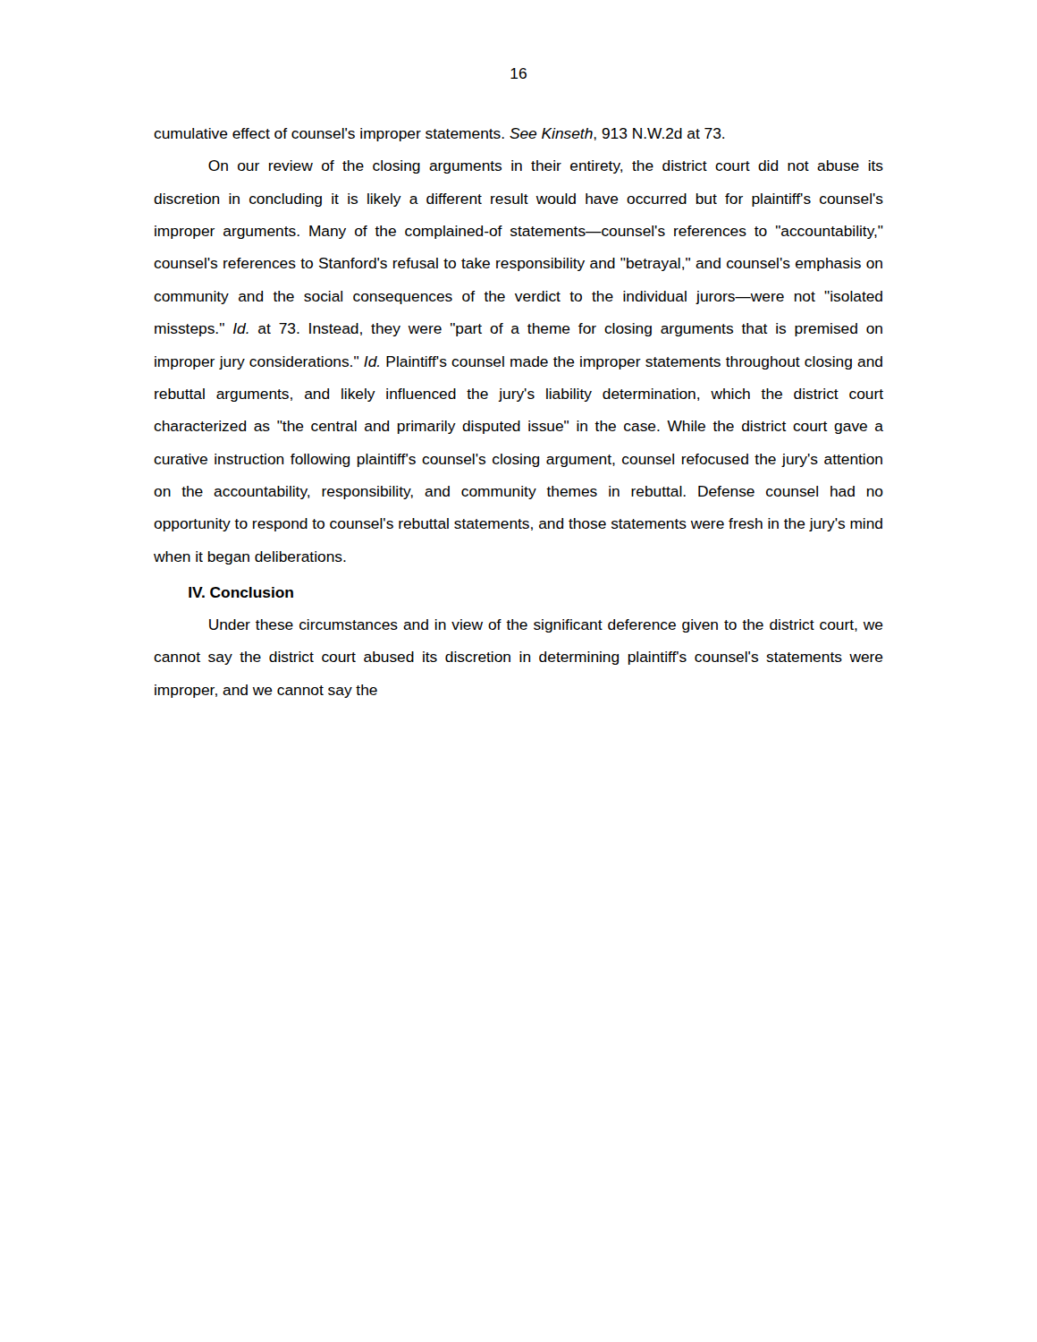16
cumulative effect of counsel's improper statements. See Kinseth, 913 N.W.2d at 73.
On our review of the closing arguments in their entirety, the district court did not abuse its discretion in concluding it is likely a different result would have occurred but for plaintiff's counsel's improper arguments. Many of the complained-of statements—counsel's references to "accountability," counsel's references to Stanford's refusal to take responsibility and "betrayal," and counsel's emphasis on community and the social consequences of the verdict to the individual jurors—were not "isolated missteps." Id. at 73. Instead, they were "part of a theme for closing arguments that is premised on improper jury considerations." Id. Plaintiff's counsel made the improper statements throughout closing and rebuttal arguments, and likely influenced the jury's liability determination, which the district court characterized as "the central and primarily disputed issue" in the case. While the district court gave a curative instruction following plaintiff's counsel's closing argument, counsel refocused the jury's attention on the accountability, responsibility, and community themes in rebuttal. Defense counsel had no opportunity to respond to counsel's rebuttal statements, and those statements were fresh in the jury's mind when it began deliberations.
IV. Conclusion
Under these circumstances and in view of the significant deference given to the district court, we cannot say the district court abused its discretion in determining plaintiff's counsel's statements were improper, and we cannot say the